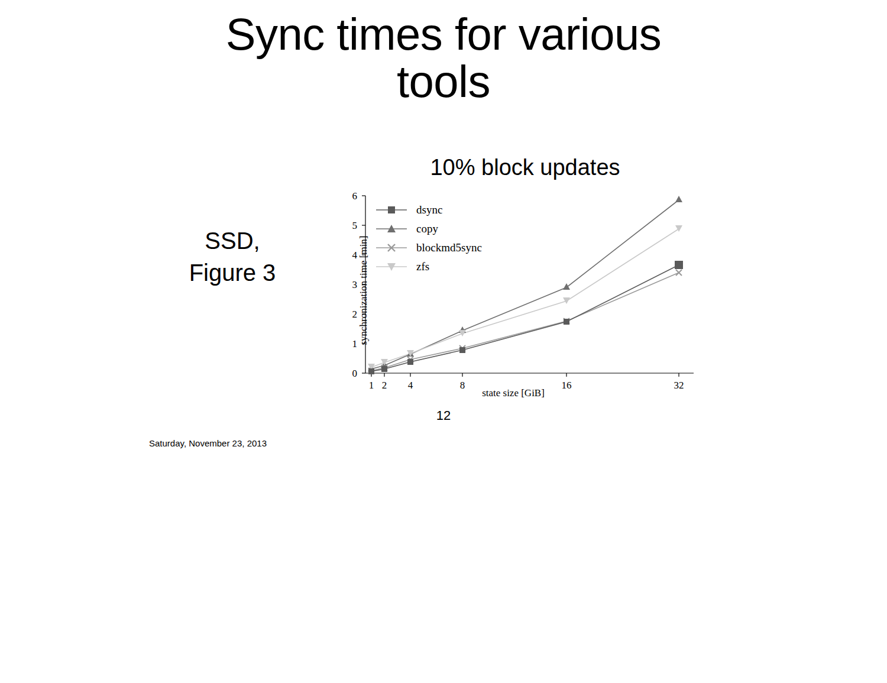Sync times for various
tools
SSD,
Figure 3
10% block updates
synchronization time [min] state size [GiB] 0 1 2 3 4 5 6 1 2 4 8 16 32 dsync copy blockmd5sync zfs
12
Saturday, November 23, 2013